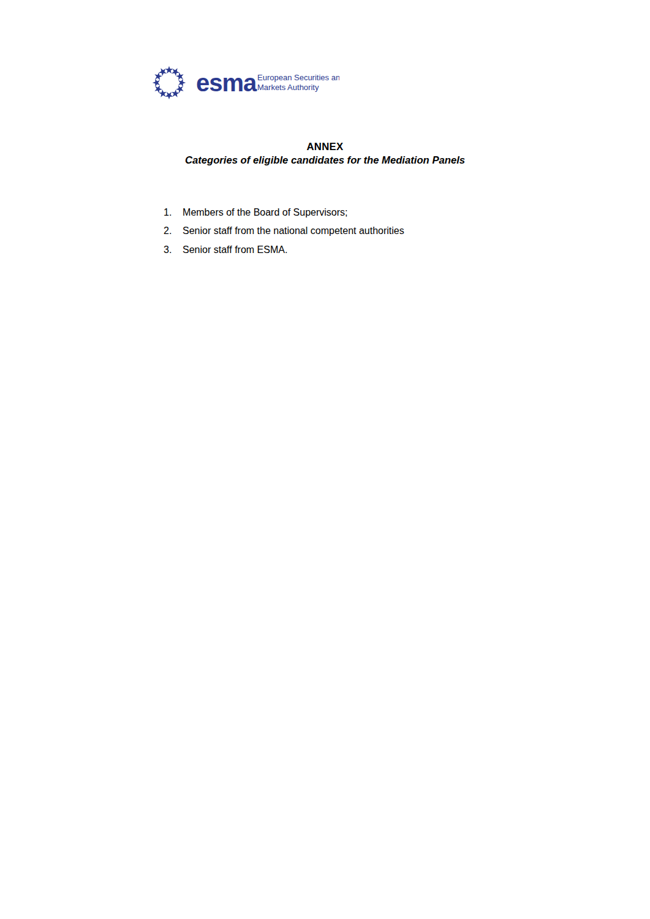esma European Securities and Markets Authority
ANNEX
Categories of eligible candidates for the Mediation Panels
Members of the Board of Supervisors;
Senior staff from the national competent authorities
Senior staff from ESMA.